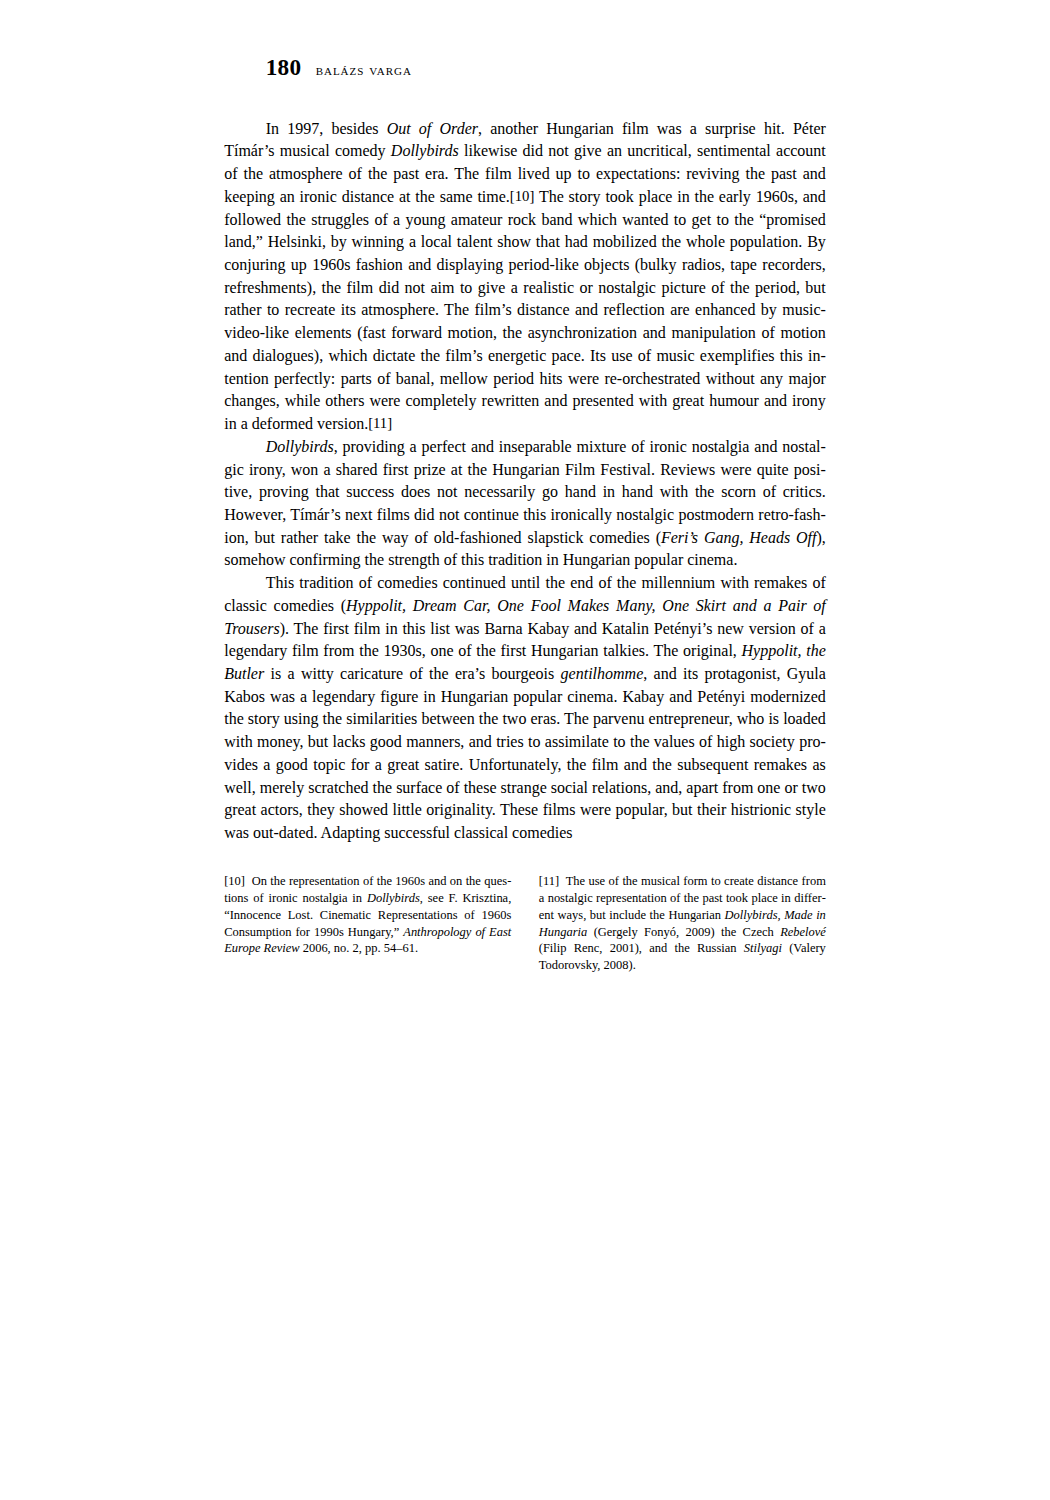180 Balázs Varga
In 1997, besides Out of Order, another Hungarian film was a surprise hit. Péter Tímár’s musical comedy Dollybirds likewise did not give an uncritical, sentimental account of the atmosphere of the past era. The film lived up to expectations: reviving the past and keeping an ironic distance at the same time.[10] The story took place in the early 1960s, and followed the struggles of a young amateur rock band which wanted to get to the “promised land,” Helsinki, by winning a local talent show that had mobilized the whole population. By conjuring up 1960s fashion and displaying period-like objects (bulky radios, tape recorders, refreshments), the film did not aim to give a realistic or nostalgic picture of the period, but rather to recreate its atmosphere. The film’s distance and reflection are enhanced by music-video-like elements (fast forward motion, the asynchronization and manipulation of motion and dialogues), which dictate the film’s energetic pace. Its use of music exemplifies this intention perfectly: parts of banal, mellow period hits were re-orchestrated without any major changes, while others were completely rewritten and presented with great humour and irony in a deformed version.[11]
Dollybirds, providing a perfect and inseparable mixture of ironic nostalgia and nostalgic irony, won a shared first prize at the Hungarian Film Festival. Reviews were quite positive, proving that success does not necessarily go hand in hand with the scorn of critics. However, Tímár’s next films did not continue this ironically nostalgic postmodern retro-fashion, but rather take the way of old-fashioned slapstick comedies (Feri’s Gang, Heads Off), somehow confirming the strength of this tradition in Hungarian popular cinema.
This tradition of comedies continued until the end of the millennium with remakes of classic comedies (Hyppolit, Dream Car, One Fool Makes Many, One Skirt and a Pair of Trousers). The first film in this list was Barna Kabay and Katalin Petényi’s new version of a legendary film from the 1930s, one of the first Hungarian talkies. The original, Hyppolit, the Butler is a witty caricature of the era’s bourgeois gentilhomme, and its protagonist, Gyula Kabos was a legendary figure in Hungarian popular cinema. Kabay and Petényi modernized the story using the similarities between the two eras. The parvenu entrepreneur, who is loaded with money, but lacks good manners, and tries to assimilate to the values of high society provides a good topic for a great satire. Unfortunately, the film and the subsequent remakes as well, merely scratched the surface of these strange social relations, and, apart from one or two great actors, they showed little originality. These films were popular, but their histrionic style was out-dated. Adapting successful classical comedies
[10] On the representation of the 1960s and on the questions of ironic nostalgia in Dollybirds, see F. Krisztina, “Innocence Lost. Cinematic Representations of 1960s Consumption for 1990s Hungary,” Anthropology of East Europe Review 2006, no. 2, pp. 54–61.
[11] The use of the musical form to create distance from a nostalgic representation of the past took place in different ways, but include the Hungarian Dollybirds, Made in Hungaria (Gergely Fonyó, 2009) the Czech Rebelové (Filip Renc, 2001), and the Russian Stilyagi (Valery Todorovsky, 2008).